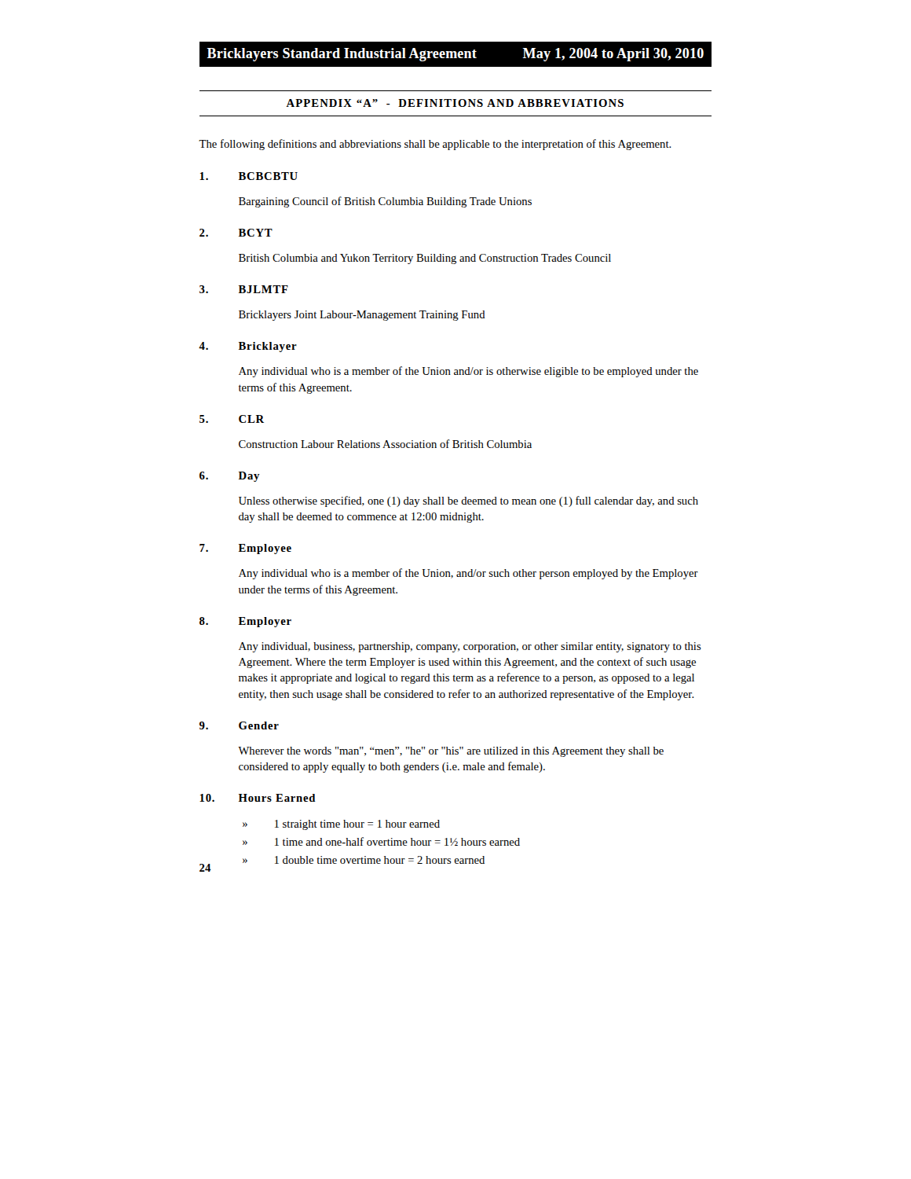Bricklayers Standard Industrial Agreement May 1, 2004 to April 30, 2010
APPENDIX “A” - DEFINITIONS AND ABBREVIATIONS
The following definitions and abbreviations shall be applicable to the interpretation of this Agreement.
1. BCBCBTU
Bargaining Council of British Columbia Building Trade Unions
2. BCYT
British Columbia and Yukon Territory Building and Construction Trades Council
3. BJLMTF
Bricklayers Joint Labour-Management Training Fund
4. Bricklayer
Any individual who is a member of the Union and/or is otherwise eligible to be employed under the terms of this Agreement.
5. CLR
Construction Labour Relations Association of British Columbia
6. Day
Unless otherwise specified, one (1) day shall be deemed to mean one (1) full calendar day, and such day shall be deemed to commence at 12:00 midnight.
7. Employee
Any individual who is a member of the Union, and/or such other person employed by the Employer under the terms of this Agreement.
8. Employer
Any individual, business, partnership, company, corporation, or other similar entity, signatory to this Agreement. Where the term Employer is used within this Agreement, and the context of such usage makes it appropriate and logical to regard this term as a reference to a person, as opposed to a legal entity, then such usage shall be considered to refer to an authorized representative of the Employer.
9. Gender
Wherever the words "man", “men”, "he" or "his" are utilized in this Agreement they shall be considered to apply equally to both genders (i.e. male and female).
10. Hours Earned
»1 straight time hour = 1 hour earned
»1 time and one-half overtime hour = 1½ hours earned
»1 double time overtime hour = 2 hours earned
24